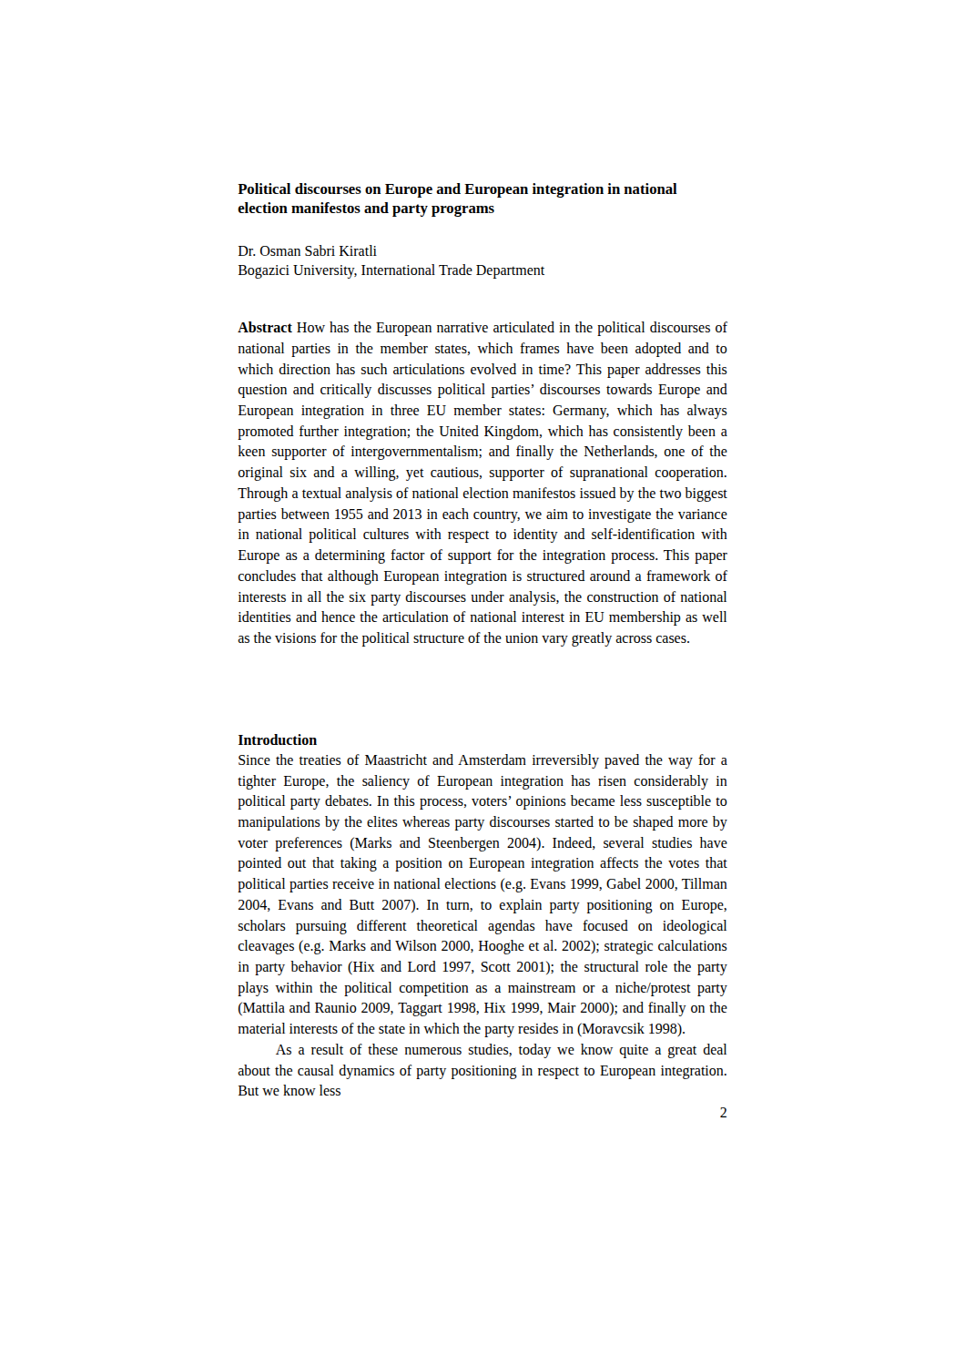Political discourses on Europe and European integration in national election manifestos and party programs
Dr. Osman Sabri Kiratli Bogazici University, International Trade Department
Abstract How has the European narrative articulated in the political discourses of national parties in the member states, which frames have been adopted and to which direction has such articulations evolved in time? This paper addresses this question and critically discusses political parties’ discourses towards Europe and European integration in three EU member states: Germany, which has always promoted further integration; the United Kingdom, which has consistently been a keen supporter of intergovernmentalism; and finally the Netherlands, one of the original six and a willing, yet cautious, supporter of supranational cooperation. Through a textual analysis of national election manifestos issued by the two biggest parties between 1955 and 2013 in each country, we aim to investigate the variance in national political cultures with respect to identity and self-identification with Europe as a determining factor of support for the integration process. This paper concludes that although European integration is structured around a framework of interests in all the six party discourses under analysis, the construction of national identities and hence the articulation of national interest in EU membership as well as the visions for the political structure of the union vary greatly across cases.
Introduction
Since the treaties of Maastricht and Amsterdam irreversibly paved the way for a tighter Europe, the saliency of European integration has risen considerably in political party debates. In this process, voters’ opinions became less susceptible to manipulations by the elites whereas party discourses started to be shaped more by voter preferences (Marks and Steenbergen 2004). Indeed, several studies have pointed out that taking a position on European integration affects the votes that political parties receive in national elections (e.g. Evans 1999, Gabel 2000, Tillman 2004, Evans and Butt 2007). In turn, to explain party positioning on Europe, scholars pursuing different theoretical agendas have focused on ideological cleavages (e.g. Marks and Wilson 2000, Hooghe et al. 2002); strategic calculations in party behavior (Hix and Lord 1997, Scott 2001); the structural role the party plays within the political competition as a mainstream or a niche/protest party (Mattila and Raunio 2009, Taggart 1998, Hix 1999, Mair 2000); and finally on the material interests of the state in which the party resides in (Moravcsik 1998).
As a result of these numerous studies, today we know quite a great deal about the causal dynamics of party positioning in respect to European integration. But we know less
2